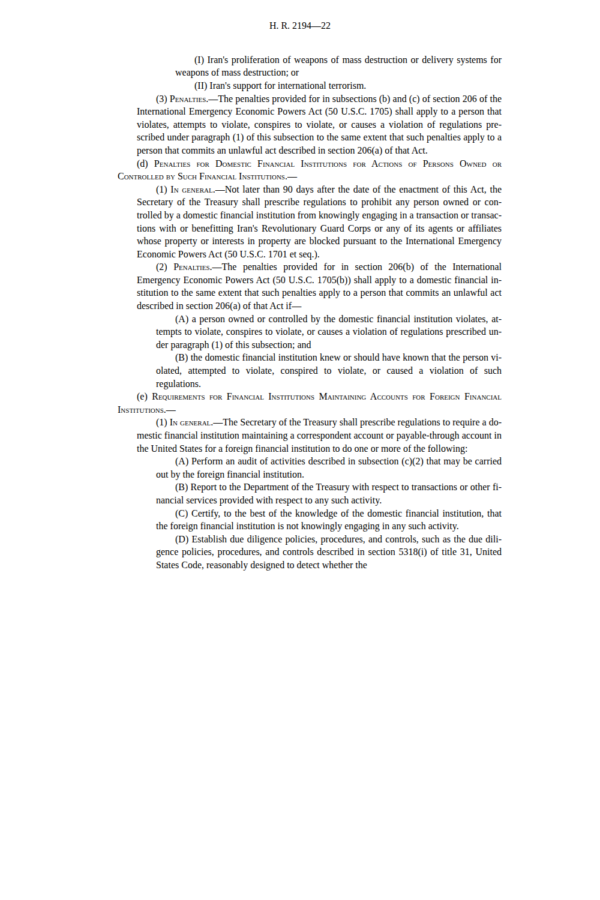H. R. 2194—22
(I) Iran's proliferation of weapons of mass destruction or delivery systems for weapons of mass destruction; or
(II) Iran's support for international terrorism.
(3) Penalties.—The penalties provided for in subsections (b) and (c) of section 206 of the International Emergency Economic Powers Act (50 U.S.C. 1705) shall apply to a person that violates, attempts to violate, conspires to violate, or causes a violation of regulations prescribed under paragraph (1) of this subsection to the same extent that such penalties apply to a person that commits an unlawful act described in section 206(a) of that Act.
(d) Penalties for Domestic Financial Institutions for Actions of Persons Owned or Controlled by Such Financial Institutions.—
(1) In general.—Not later than 90 days after the date of the enactment of this Act, the Secretary of the Treasury shall prescribe regulations to prohibit any person owned or controlled by a domestic financial institution from knowingly engaging in a transaction or transactions with or benefitting Iran's Revolutionary Guard Corps or any of its agents or affiliates whose property or interests in property are blocked pursuant to the International Emergency Economic Powers Act (50 U.S.C. 1701 et seq.).
(2) Penalties.—The penalties provided for in section 206(b) of the International Emergency Economic Powers Act (50 U.S.C. 1705(b)) shall apply to a domestic financial institution to the same extent that such penalties apply to a person that commits an unlawful act described in section 206(a) of that Act if—
(A) a person owned or controlled by the domestic financial institution violates, attempts to violate, conspires to violate, or causes a violation of regulations prescribed under paragraph (1) of this subsection; and
(B) the domestic financial institution knew or should have known that the person violated, attempted to violate, conspired to violate, or caused a violation of such regulations.
(e) Requirements for Financial Institutions Maintaining Accounts for Foreign Financial Institutions.—
(1) In general.—The Secretary of the Treasury shall prescribe regulations to require a domestic financial institution maintaining a correspondent account or payable-through account in the United States for a foreign financial institution to do one or more of the following:
(A) Perform an audit of activities described in subsection (c)(2) that may be carried out by the foreign financial institution.
(B) Report to the Department of the Treasury with respect to transactions or other financial services provided with respect to any such activity.
(C) Certify, to the best of the knowledge of the domestic financial institution, that the foreign financial institution is not knowingly engaging in any such activity.
(D) Establish due diligence policies, procedures, and controls, such as the due diligence policies, procedures, and controls described in section 5318(i) of title 31, United States Code, reasonably designed to detect whether the